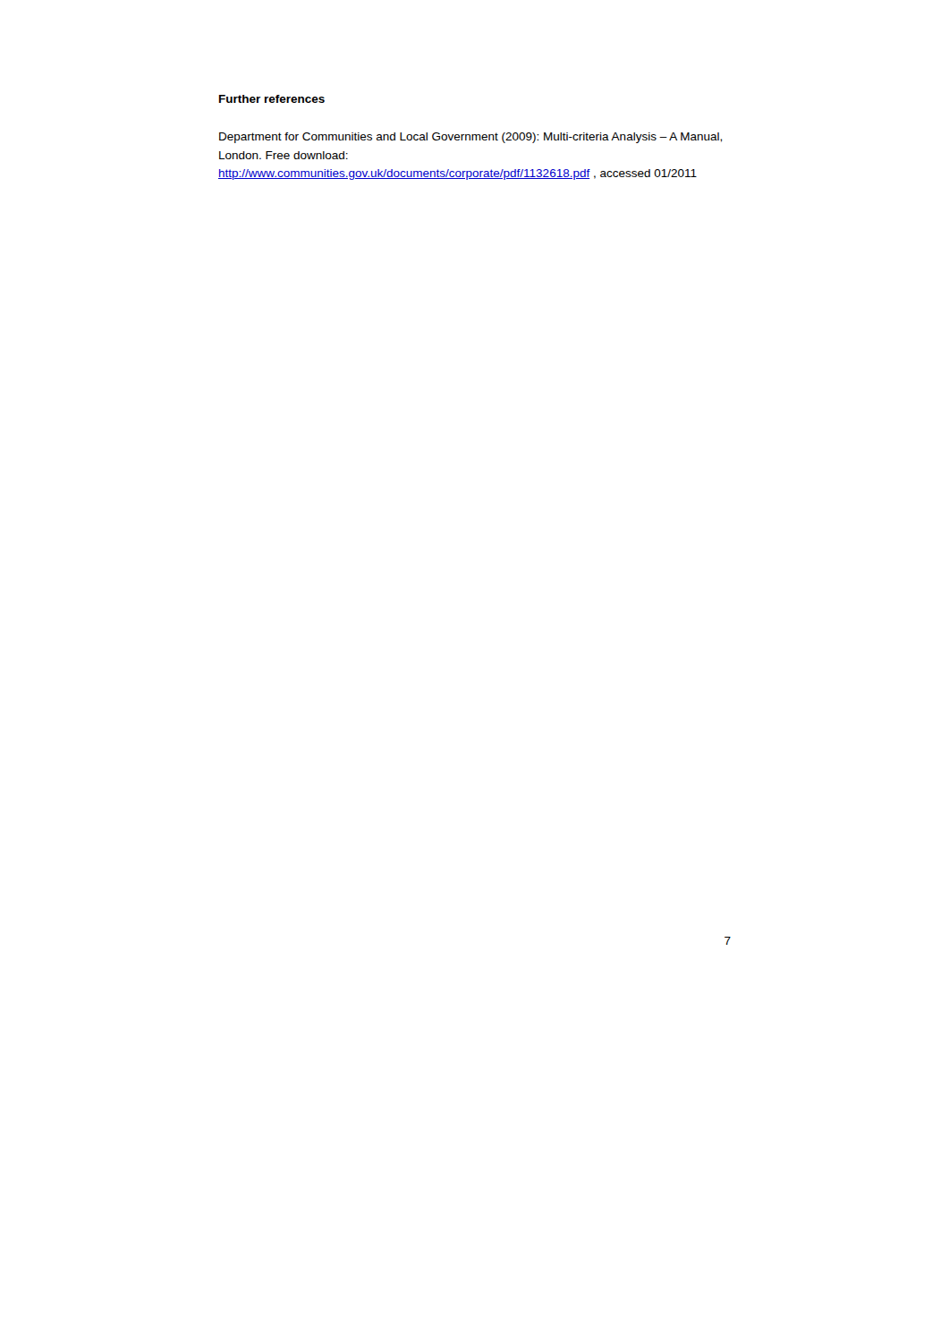Further references
Department for Communities and Local Government (2009): Multi-criteria Analysis – A Manual, London. Free download:
http://www.communities.gov.uk/documents/corporate/pdf/1132618.pdf , accessed 01/2011
7